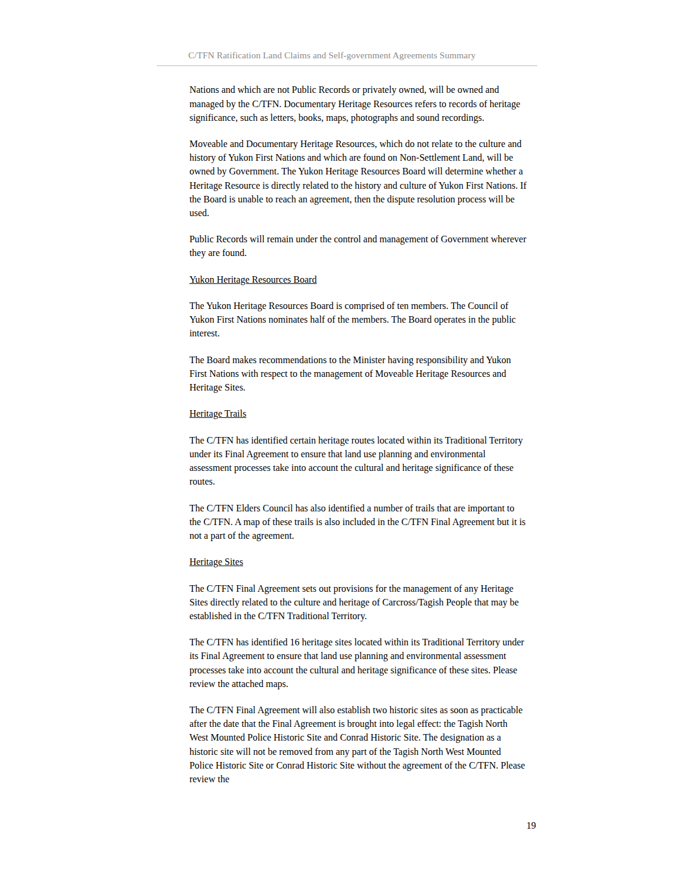C/TFN Ratification Land Claims and Self-government Agreements Summary
Nations and which are not Public Records or privately owned, will be owned and managed by the C/TFN. Documentary Heritage Resources refers to records of heritage significance, such as letters, books, maps, photographs and sound recordings.
Moveable and Documentary Heritage Resources, which do not relate to the culture and history of Yukon First Nations and which are found on Non-Settlement Land, will be owned by Government. The Yukon Heritage Resources Board will determine whether a Heritage Resource is directly related to the history and culture of Yukon First Nations. If the Board is unable to reach an agreement, then the dispute resolution process will be used.
Public Records will remain under the control and management of Government wherever they are found.
Yukon Heritage Resources Board
The Yukon Heritage Resources Board is comprised of ten members. The Council of Yukon First Nations nominates half of the members. The Board operates in the public interest.
The Board makes recommendations to the Minister having responsibility and Yukon First Nations with respect to the management of Moveable Heritage Resources and Heritage Sites.
Heritage Trails
The C/TFN has identified certain heritage routes located within its Traditional Territory under its Final Agreement to ensure that land use planning and environmental assessment processes take into account the cultural and heritage significance of these routes.
The C/TFN Elders Council has also identified a number of trails that are important to the C/TFN. A map of these trails is also included in the C/TFN Final Agreement but it is not a part of the agreement.
Heritage Sites
The C/TFN Final Agreement sets out provisions for the management of any Heritage Sites directly related to the culture and heritage of Carcross/Tagish People that may be established in the C/TFN Traditional Territory.
The C/TFN has identified 16 heritage sites located within its Traditional Territory under its Final Agreement to ensure that land use planning and environmental assessment processes take into account the cultural and heritage significance of these sites. Please review the attached maps.
The C/TFN Final Agreement will also establish two historic sites as soon as practicable after the date that the Final Agreement is brought into legal effect: the Tagish North West Mounted Police Historic Site and Conrad Historic Site. The designation as a historic site will not be removed from any part of the Tagish North West Mounted Police Historic Site or Conrad Historic Site without the agreement of the C/TFN. Please review the
19